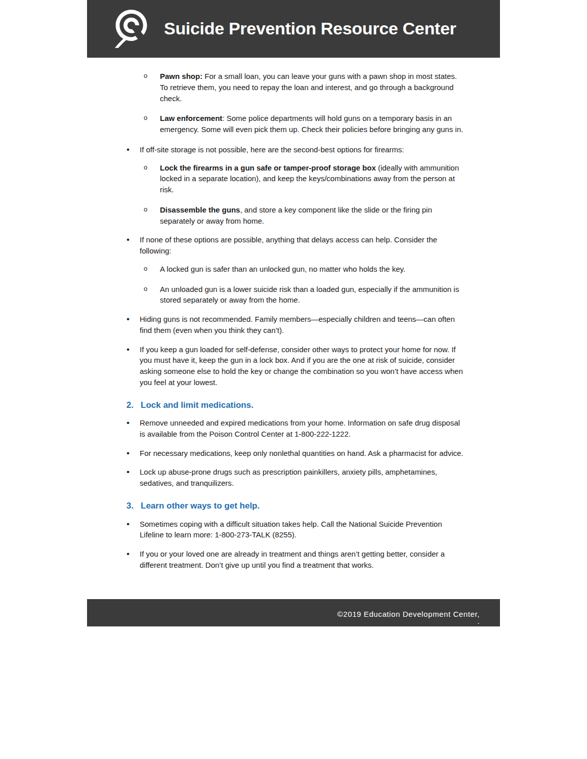Suicide Prevention Resource Center
Pawn shop: For a small loan, you can leave your guns with a pawn shop in most states. To retrieve them, you need to repay the loan and interest, and go through a background check.
Law enforcement: Some police departments will hold guns on a temporary basis in an emergency. Some will even pick them up. Check their policies before bringing any guns in.
If off-site storage is not possible, here are the second-best options for firearms:
Lock the firearms in a gun safe or tamper-proof storage box (ideally with ammunition locked in a separate location), and keep the keys/combinations away from the person at risk.
Disassemble the guns, and store a key component like the slide or the firing pin separately or away from home.
If none of these options are possible, anything that delays access can help. Consider the following:
A locked gun is safer than an unlocked gun, no matter who holds the key.
An unloaded gun is a lower suicide risk than a loaded gun, especially if the ammunition is stored separately or away from the home.
Hiding guns is not recommended. Family members—especially children and teens—can often find them (even when you think they can’t).
If you keep a gun loaded for self-defense, consider other ways to protect your home for now. If you must have it, keep the gun in a lock box. And if you are the one at risk of suicide, consider asking someone else to hold the key or change the combination so you won’t have access when you feel at your lowest.
2. Lock and limit medications.
Remove unneeded and expired medications from your home. Information on safe drug disposal is available from the Poison Control Center at 1-800-222-1222.
For necessary medications, keep only nonlethal quantities on hand. Ask a pharmacist for advice.
Lock up abuse-prone drugs such as prescription painkillers, anxiety pills, amphetamines, sedatives, and tranquilizers.
3. Learn other ways to get help.
Sometimes coping with a difficult situation takes help. Call the National Suicide Prevention Lifeline to learn more: 1-800-273-TALK (8255).
If you or your loved one are already in treatment and things aren’t getting better, consider a different treatment. Don’t give up until you find a treatment that works.
©2019 Education Development Center, .